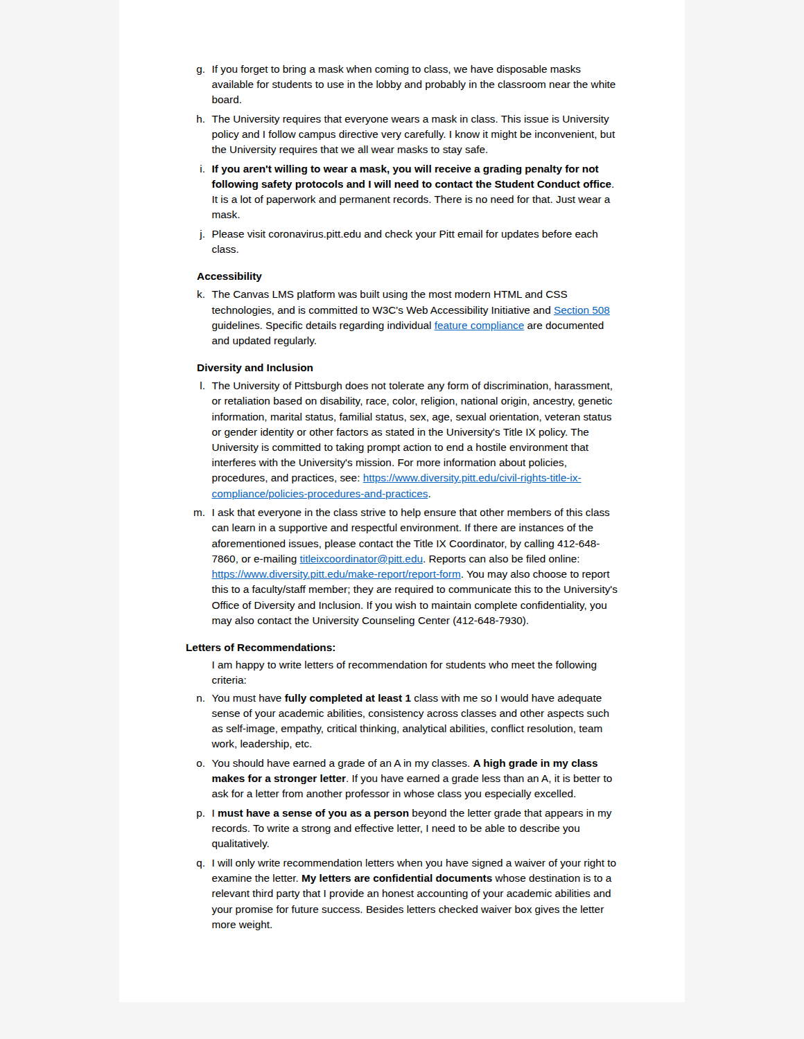If you forget to bring a mask when coming to class, we have disposable masks available for students to use in the lobby and probably in the classroom near the white board.
The University requires that everyone wears a mask in class. This issue is University policy and I follow campus directive very carefully. I know it might be inconvenient, but the University requires that we all wear masks to stay safe.
If you aren't willing to wear a mask, you will receive a grading penalty for not following safety protocols and I will need to contact the Student Conduct office. It is a lot of paperwork and permanent records. There is no need for that. Just wear a mask.
Please visit coronavirus.pitt.edu and check your Pitt email for updates before each class.
Accessibility
The Canvas LMS platform was built using the most modern HTML and CSS technologies, and is committed to W3C's Web Accessibility Initiative and Section 508 guidelines. Specific details regarding individual feature compliance are documented and updated regularly.
Diversity and Inclusion
The University of Pittsburgh does not tolerate any form of discrimination, harassment, or retaliation based on disability, race, color, religion, national origin, ancestry, genetic information, marital status, familial status, sex, age, sexual orientation, veteran status or gender identity or other factors as stated in the University's Title IX policy. The University is committed to taking prompt action to end a hostile environment that interferes with the University's mission. For more information about policies, procedures, and practices, see: https://www.diversity.pitt.edu/civil-rights-title-ix-compliance/policies-procedures-and-practices.
I ask that everyone in the class strive to help ensure that other members of this class can learn in a supportive and respectful environment. If there are instances of the aforementioned issues, please contact the Title IX Coordinator, by calling 412-648-7860, or e-mailing titleixcoordinator@pitt.edu. Reports can also be filed online: https://www.diversity.pitt.edu/make-report/report-form. You may also choose to report this to a faculty/staff member; they are required to communicate this to the University's Office of Diversity and Inclusion. If you wish to maintain complete confidentiality, you may also contact the University Counseling Center (412-648-7930).
Letters of Recommendations:
I am happy to write letters of recommendation for students who meet the following criteria:
You must have fully completed at least 1 class with me so I would have adequate sense of your academic abilities, consistency across classes and other aspects such as self-image, empathy, critical thinking, analytical abilities, conflict resolution, team work, leadership, etc.
You should have earned a grade of an A in my classes. A high grade in my class makes for a stronger letter. If you have earned a grade less than an A, it is better to ask for a letter from another professor in whose class you especially excelled.
I must have a sense of you as a person beyond the letter grade that appears in my records. To write a strong and effective letter, I need to be able to describe you qualitatively.
I will only write recommendation letters when you have signed a waiver of your right to examine the letter. My letters are confidential documents whose destination is to a relevant third party that I provide an honest accounting of your academic abilities and your promise for future success. Besides letters checked waiver box gives the letter more weight.